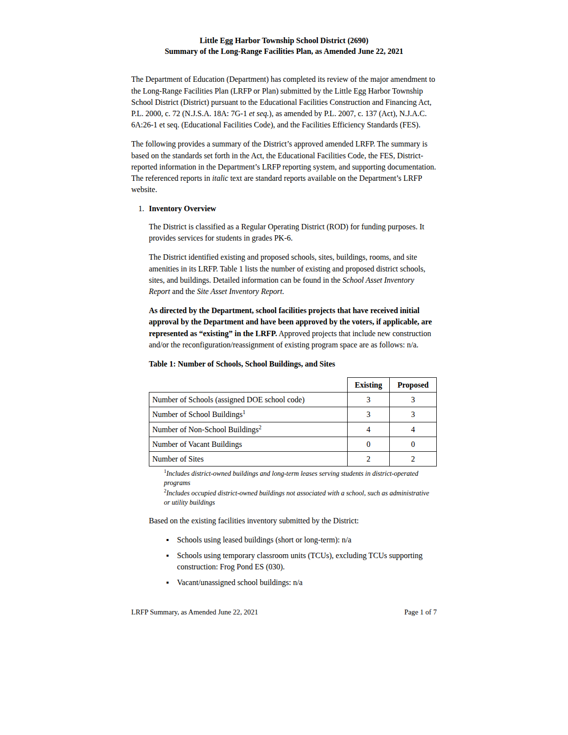Little Egg Harbor Township School District (2690)Summary of the Long-Range Facilities Plan, as Amended June 22, 2021
The Department of Education (Department) has completed its review of the major amendment to the Long-Range Facilities Plan (LRFP or Plan) submitted by the Little Egg Harbor Township School District (District) pursuant to the Educational Facilities Construction and Financing Act, P.L. 2000, c. 72 (N.J.S.A. 18A: 7G-1 et seq.), as amended by P.L. 2007, c. 137 (Act), N.J.A.C. 6A:26-1 et seq. (Educational Facilities Code), and the Facilities Efficiency Standards (FES).
The following provides a summary of the District’s approved amended LRFP. The summary is based on the standards set forth in the Act, the Educational Facilities Code, the FES, District-reported information in the Department’s LRFP reporting system, and supporting documentation. The referenced reports in italic text are standard reports available on the Department’s LRFP website.
Inventory Overview
The District is classified as a Regular Operating District (ROD) for funding purposes. It provides services for students in grades PK-6.
The District identified existing and proposed schools, sites, buildings, rooms, and site amenities in its LRFP. Table 1 lists the number of existing and proposed district schools, sites, and buildings. Detailed information can be found in the School Asset Inventory Report and the Site Asset Inventory Report.
As directed by the Department, school facilities projects that have received initial approval by the Department and have been approved by the voters, if applicable, are represented as “existing” in the LRFP. Approved projects that include new construction and/or the reconfiguration/reassignment of existing program space are as follows: n/a.
Table 1: Number of Schools, School Buildings, and Sites
| | Existing | Proposed |
| --- | --- | --- |
| Number of Schools (assigned DOE school code) | 3 | 3 |
| Number of School Buildings 1 | 3 | 3 |
| Number of Non-School Buildings 2 | 4 | 4 |
| Number of Vacant Buildings | 0 | 0 |
| Number of Sites | 2 | 2 |
1Includes district-owned buildings and long-term leases serving students in district-operated programs
2Includes occupied district-owned buildings not associated with a school, such as administrative or utility buildings
Based on the existing facilities inventory submitted by the District:
Schools using leased buildings (short or long-term): n/a
Schools using temporary classroom units (TCUs), excluding TCUs supporting construction: Frog Pond ES (030).
Vacant/unassigned school buildings: n/a
LRFP Summary, as Amended June 22, 2021 Page 1 of 7